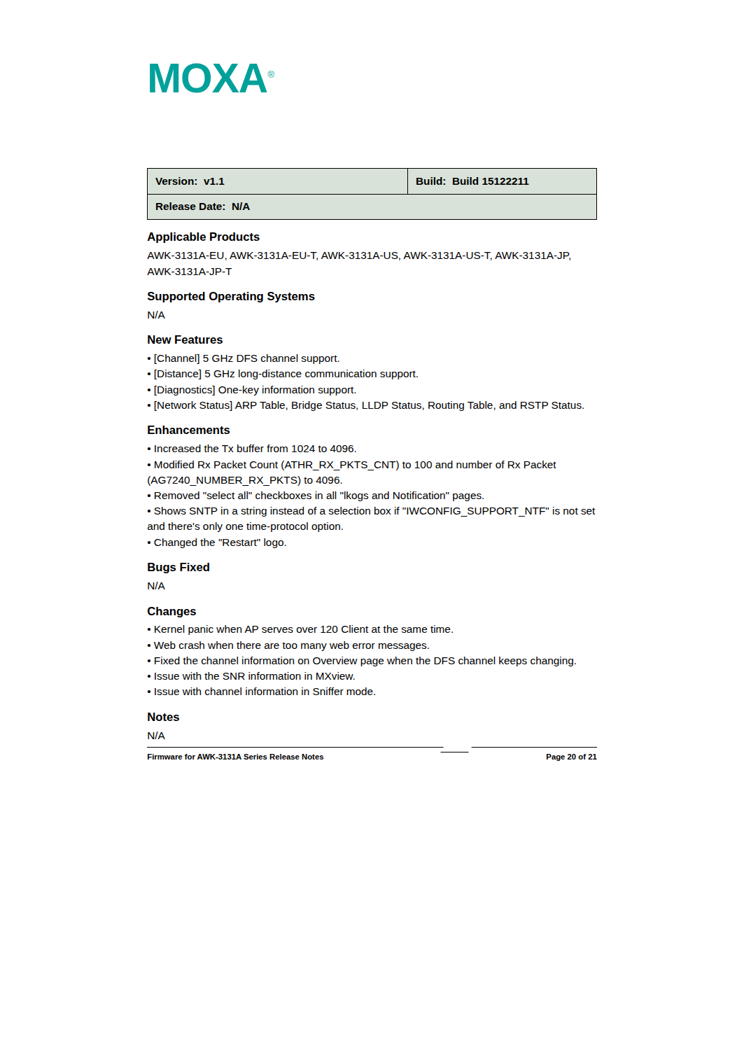MOXA®
| Version: v1.1 | Build: Build 15122211 |
| Release Date: N/A |
Applicable Products
AWK-3131A-EU, AWK-3131A-EU-T, AWK-3131A-US, AWK-3131A-US-T, AWK-3131A-JP, AWK-3131A-JP-T
Supported Operating Systems
N/A
New Features
• [Channel] 5 GHz DFS channel support.
• [Distance] 5 GHz long-distance communication support.
• [Diagnostics] One-key information support.
• [Network Status] ARP Table, Bridge Status, LLDP Status, Routing Table, and RSTP Status.
Enhancements
• Increased the Tx buffer from 1024 to 4096.
• Modified Rx Packet Count (ATHR_RX_PKTS_CNT) to 100 and number of Rx Packet (AG7240_NUMBER_RX_PKTS) to 4096.
• Removed "select all" checkboxes in all "lkogs and Notification" pages.
• Shows SNTP in a string instead of a selection box if "IWCONFIG_SUPPORT_NTF" is not set and there's only one time-protocol option.
• Changed the "Restart" logo.
Bugs Fixed
N/A
Changes
• Kernel panic when AP serves over 120 Client at the same time.
• Web crash when there are too many web error messages.
• Fixed the channel information on Overview page when the DFS channel keeps changing.
• Issue with the SNR information in MXview.
• Issue with channel information in Sniffer mode.
Notes
N/A
Firmware for AWK-3131A Series Release Notes Page 20 of 21